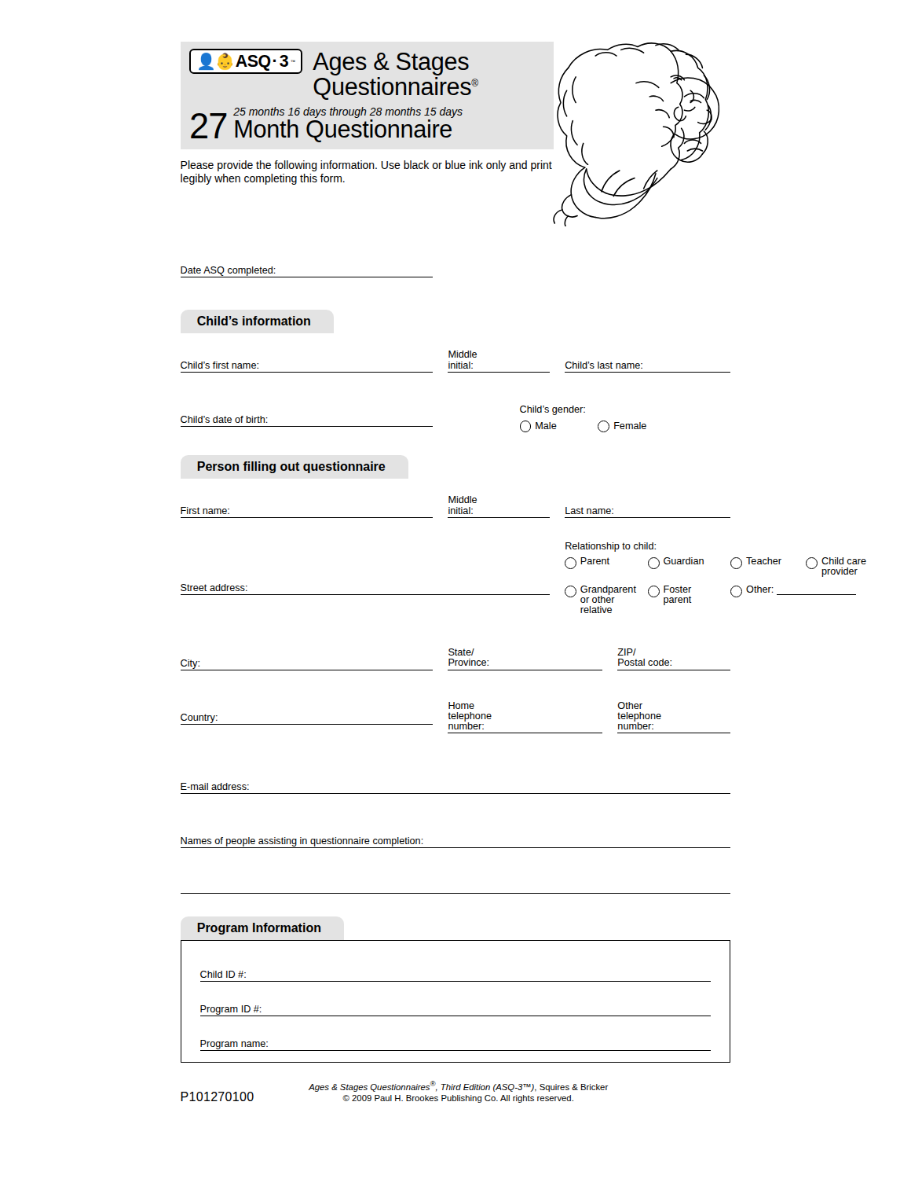👤👶ASQ·3™ Ages & Stages
Questionnaires®
27 25 months 16 days through 28 months 15 days
Month Questionnaire
Please provide the following information. Use black or blue ink only and print legibly when completing this form.
Date ASQ completed:
Child’s information
Child’s first name:
Middle
initial:
Child’s last name:
Child’s date of birth:
Child’s gender:
Male Female
Person filling out questionnaire
First name:
Middle
initial:
Last name:
Street address:
Relationship to child:
Parent Guardian Teacher Child care
provider Grandparent
or other
relative Foster
parent Other:
City:
State/
Province:
ZIP/
Postal code:
Country:
Home
telephone
number:
Other
telephone
number:
E-mail address:
Names of people assisting in questionnaire completion:
Program Information
Child ID #:
Program ID #:
Program name:
P101270100
Ages & Stages Questionnaires®, Third Edition (ASQ-3™), Squires & Bricker
© 2009 Paul H. Brookes Publishing Co. All rights reserved.